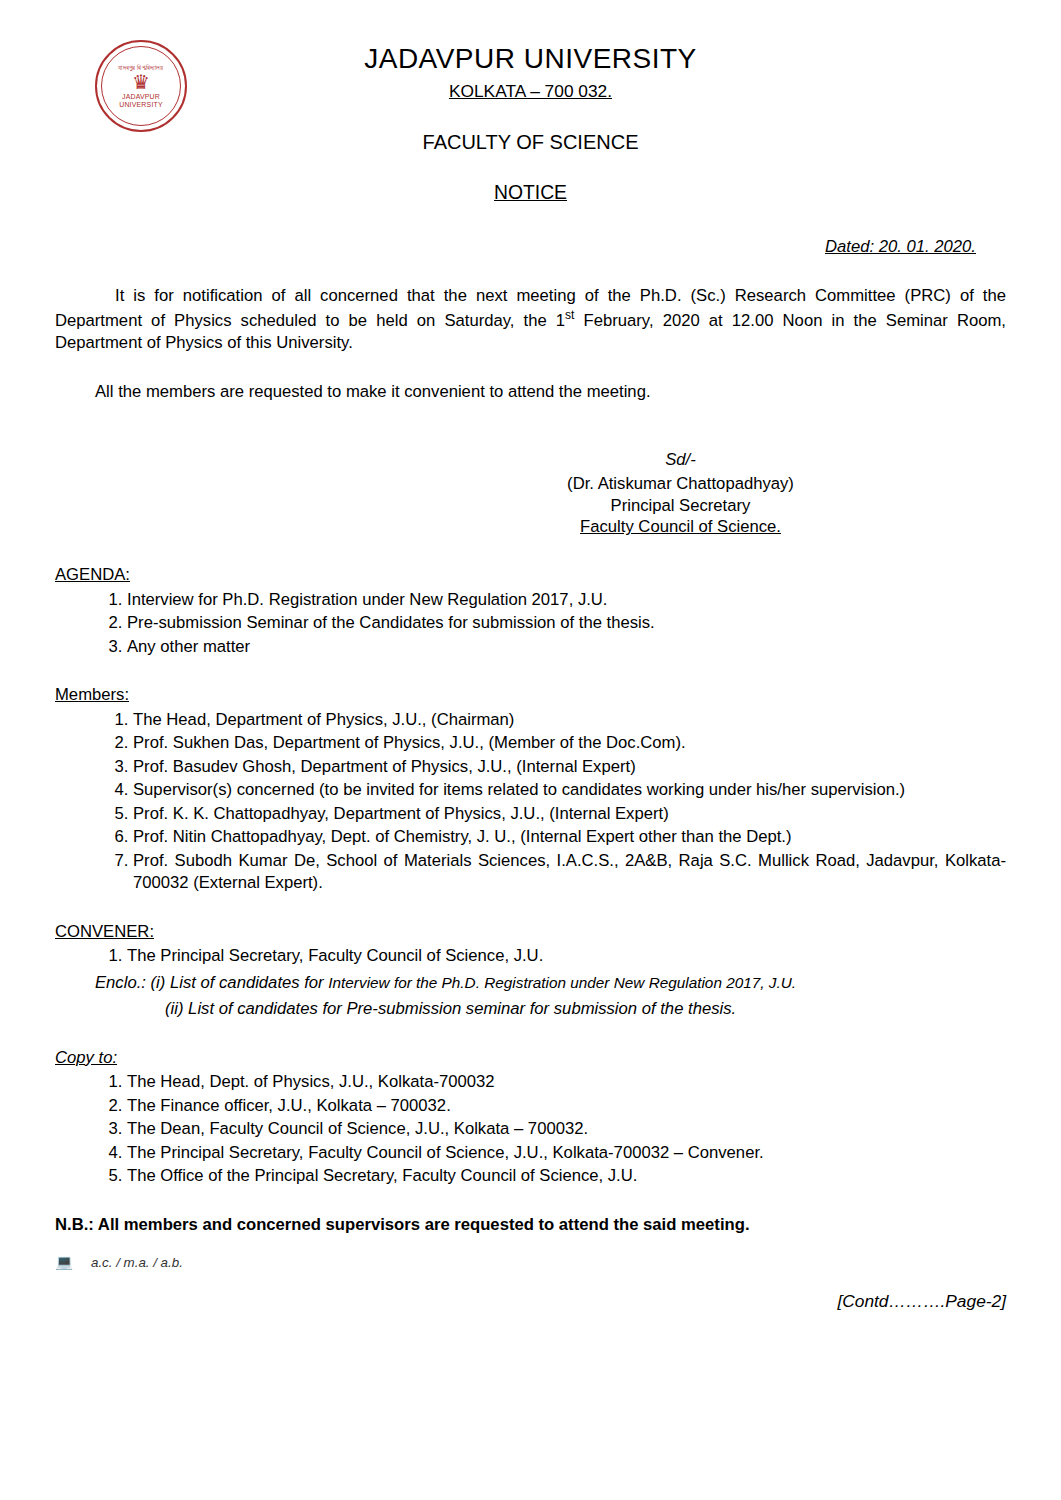যাদবপুর বিশ্ববিদ্যালয় ♛ JADAVPUR
UNIVERSITY
JADAVPUR UNIVERSITY
KOLKATA – 700 032.
FACULTY OF SCIENCE
NOTICE
Dated: 20. 01. 2020.
It is for notification of all concerned that the next meeting of the Ph.D. (Sc.) Research Committee (PRC) of the Department of Physics scheduled to be held on Saturday, the 1st February, 2020 at 12.00 Noon in the Seminar Room, Department of Physics of this University.
All the members are requested to make it convenient to attend the meeting.
Sd/-
(Dr. Atiskumar Chattopadhyay)
Principal Secretary
Faculty Council of Science.
AGENDA:
Interview for Ph.D. Registration under New Regulation 2017, J.U.
Pre-submission Seminar of the Candidates for submission of the thesis.
Any other matter
Members:
The Head, Department of Physics, J.U., (Chairman)
Prof. Sukhen Das, Department of Physics, J.U., (Member of the Doc.Com).
Prof. Basudev Ghosh, Department of Physics, J.U., (Internal Expert)
Supervisor(s) concerned (to be invited for items related to candidates working under his/her supervision.)
Prof. K. K. Chattopadhyay, Department of Physics, J.U., (Internal Expert)
Prof. Nitin Chattopadhyay, Dept. of Chemistry, J. U., (Internal Expert other than the Dept.)
Prof. Subodh Kumar De, School of Materials Sciences, I.A.C.S., 2A&B, Raja S.C. Mullick Road, Jadavpur, Kolkata-700032 (External Expert).
CONVENER:
The Principal Secretary, Faculty Council of Science, J.U.
Enclo.: (i) List of candidates for Interview for the Ph.D. Registration under New Regulation 2017, J.U.
(ii) List of candidates for Pre-submission seminar for submission of the thesis.
Copy to:
The Head, Dept. of Physics, J.U., Kolkata-700032
The Finance officer, J.U., Kolkata – 700032.
The Dean, Faculty Council of Science, J.U., Kolkata – 700032.
The Principal Secretary, Faculty Council of Science, J.U., Kolkata-700032 – Convener.
The Office of the Principal Secretary, Faculty Council of Science, J.U.
N.B.: All members and concerned supervisors are requested to attend the said meeting.
💻a.c. / m.a. / a.b.
[Contd……….Page-2]